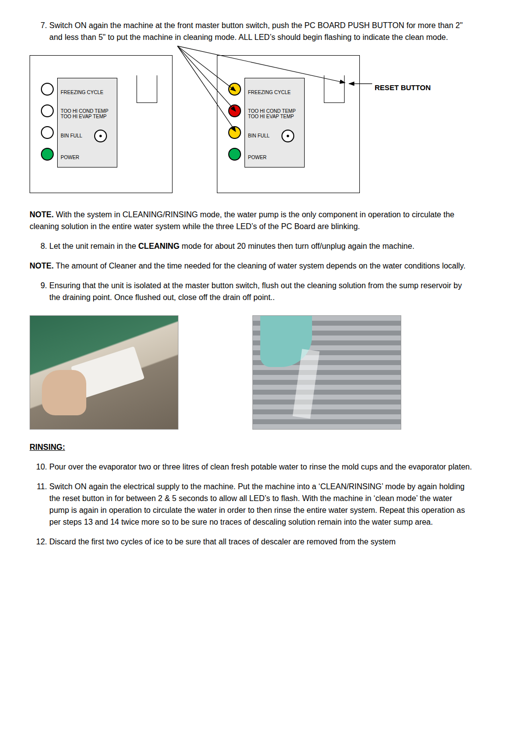Switch ON again the machine at the front master button switch, push the PC BOARD PUSH BUTTON for more than 2" and less than 5" to put the machine in cleaning mode. ALL LED’s should begin flashing to indicate the clean mode.
FREEZING CYCLE
TOO HI COND TEMP TOO HI EVAP TEMP
BIN FULL
POWER
FREEZING CYCLE
TOO HI COND TEMP TOO HI EVAP TEMP
BIN FULL
POWER
RESET BUTTON
NOTE. With the system in CLEANING/RINSING mode, the water pump is the only component in operation to circulate the cleaning solution in the entire water system while the three LED’s of the PC Board are blinking.
Let the unit remain in the CLEANING mode for about 20 minutes then turn off/unplug again the machine.
NOTE. The amount of Cleaner and the time needed for the cleaning of water system depends on the water conditions locally.
Ensuring that the unit is isolated at the master button switch, flush out the cleaning solution from the sump reservoir by the draining point. Once flushed out, close off the drain off point..
RINSING:
Pour over the evaporator two or three litres of clean fresh potable water to rinse the mold cups and the evaporator platen.
Switch ON again the electrical supply to the machine. Put the machine into a ‘CLEAN/RINSING’ mode by again holding the reset button in for between 2 & 5 seconds to allow all LED’s to flash. With the machine in ‘clean mode’ the water pump is again in operation to circulate the water in order to then rinse the entire water system. Repeat this operation as per steps 13 and 14 twice more so to be sure no traces of descaling solution remain into the water sump area.
Discard the first two cycles of ice to be sure that all traces of descaler are removed from the system